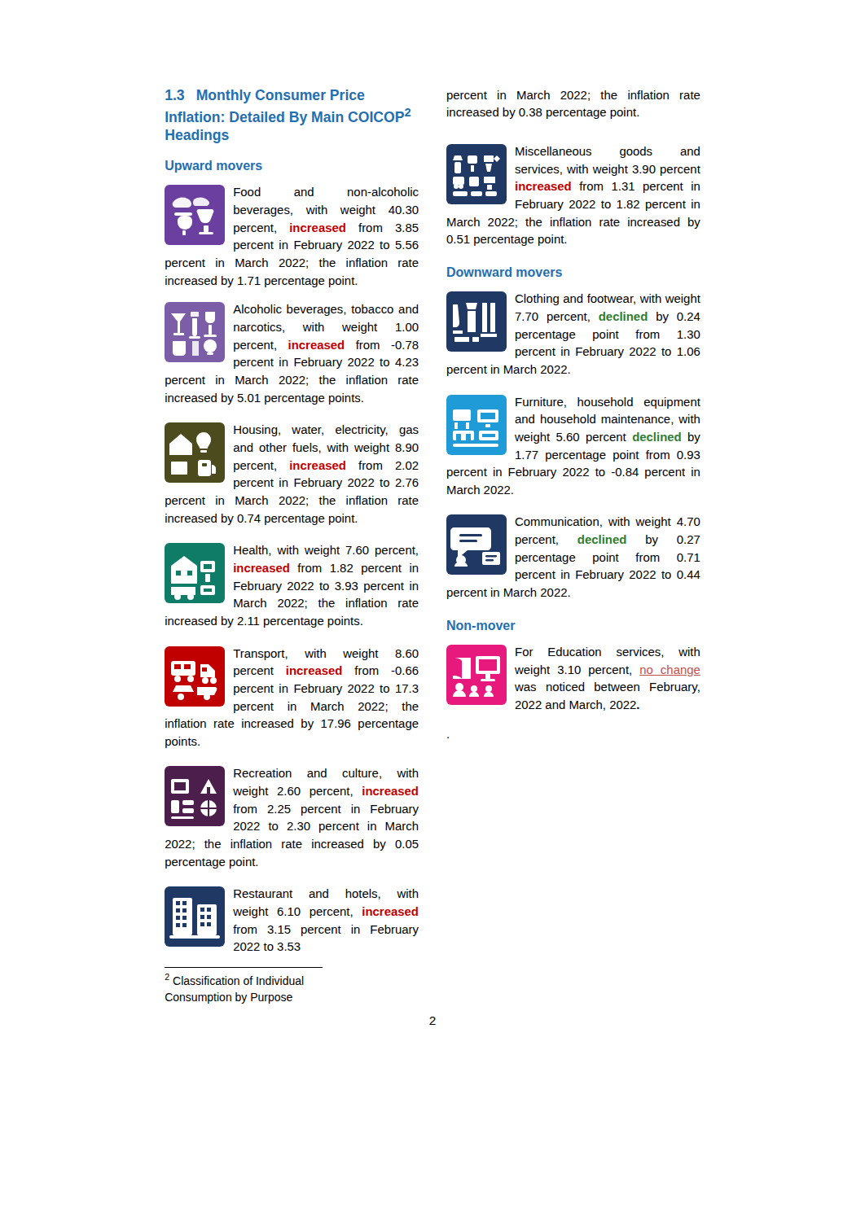1.3 Monthly Consumer Price Inflation: Detailed By Main COICOP2 Headings
Upward movers
Food and non-alcoholic beverages, with weight 40.30 percent, increased from 3.85 percent in February 2022 to 5.56 percent in March 2022; the inflation rate increased by 1.71 percentage point.
Alcoholic beverages, tobacco and narcotics, with weight 1.00 percent, increased from -0.78 percent in February 2022 to 4.23 percent in March 2022; the inflation rate increased by 5.01 percentage points.
Housing, water, electricity, gas and other fuels, with weight 8.90 percent, increased from 2.02 percent in February 2022 to 2.76 percent in March 2022; the inflation rate increased by 0.74 percentage point.
Health, with weight 7.60 percent, increased from 1.82 percent in February 2022 to 3.93 percent in March 2022; the inflation rate increased by 2.11 percentage points.
Transport, with weight 8.60 percent increased from -0.66 percent in February 2022 to 17.3 percent in March 2022; the inflation rate increased by 17.96 percentage points.
Recreation and culture, with weight 2.60 percent, increased from 2.25 percent in February 2022 to 2.30 percent in March 2022; the inflation rate increased by 0.05 percentage point.
Restaurant and hotels, with weight 6.10 percent, increased from 3.15 percent in February 2022 to 3.53
2 Classification of Individual Consumption by Purpose
percent in March 2022; the inflation rate increased by 0.38 percentage point.
Miscellaneous goods and services, with weight 3.90 percent increased from 1.31 percent in February 2022 to 1.82 percent in March 2022; the inflation rate increased by 0.51 percentage point.
Downward movers
Clothing and footwear, with weight 7.70 percent, declined by 0.24 percentage point from 1.30 percent in February 2022 to 1.06 percent in March 2022.
Furniture, household equipment and household maintenance, with weight 5.60 percent declined by 1.77 percentage point from 0.93 percent in February 2022 to -0.84 percent in March 2022.
Communication, with weight 4.70 percent, declined by 0.27 percentage point from 0.71 percent in February 2022 to 0.44 percent in March 2022.
Non-mover
For Education services, with weight 3.10 percent, no change was noticed between February, 2022 and March, 2022.
.
2